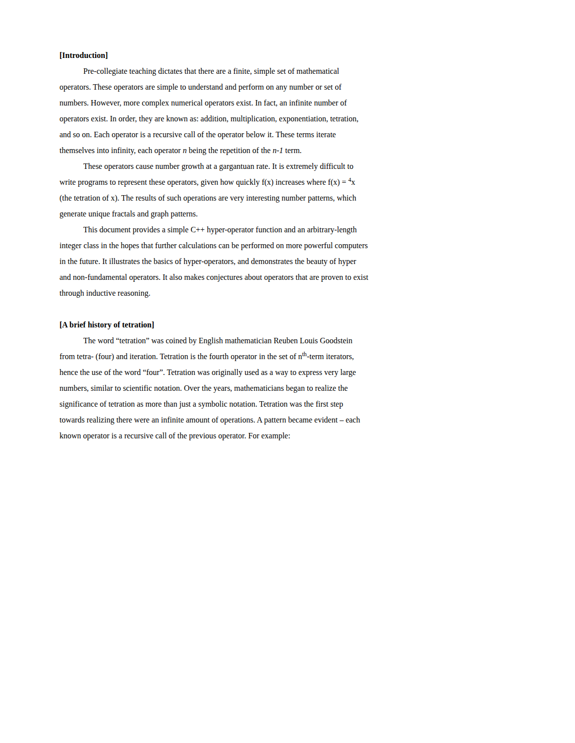[Introduction]
Pre-collegiate teaching dictates that there are a finite, simple set of mathematical operators. These operators are simple to understand and perform on any number or set of numbers. However, more complex numerical operators exist. In fact, an infinite number of operators exist. In order, they are known as: addition, multiplication, exponentiation, tetration, and so on. Each operator is a recursive call of the operator below it. These terms iterate themselves into infinity, each operator n being the repetition of the n-1 term.
These operators cause number growth at a gargantuan rate. It is extremely difficult to write programs to represent these operators, given how quickly f(x) increases where f(x) = 4x (the tetration of x). The results of such operations are very interesting number patterns, which generate unique fractals and graph patterns.
This document provides a simple C++ hyper-operator function and an arbitrary-length integer class in the hopes that further calculations can be performed on more powerful computers in the future. It illustrates the basics of hyper-operators, and demonstrates the beauty of hyper and non-fundamental operators. It also makes conjectures about operators that are proven to exist through inductive reasoning.
[A brief history of tetration]
The word “tetration” was coined by English mathematician Reuben Louis Goodstein from tetra- (four) and iteration. Tetration is the fourth operator in the set of nth-term iterators, hence the use of the word “four”. Tetration was originally used as a way to express very large numbers, similar to scientific notation. Over the years, mathematicians began to realize the significance of tetration as more than just a symbolic notation. Tetration was the first step towards realizing there were an infinite amount of operations. A pattern became evident – each known operator is a recursive call of the previous operator. For example: